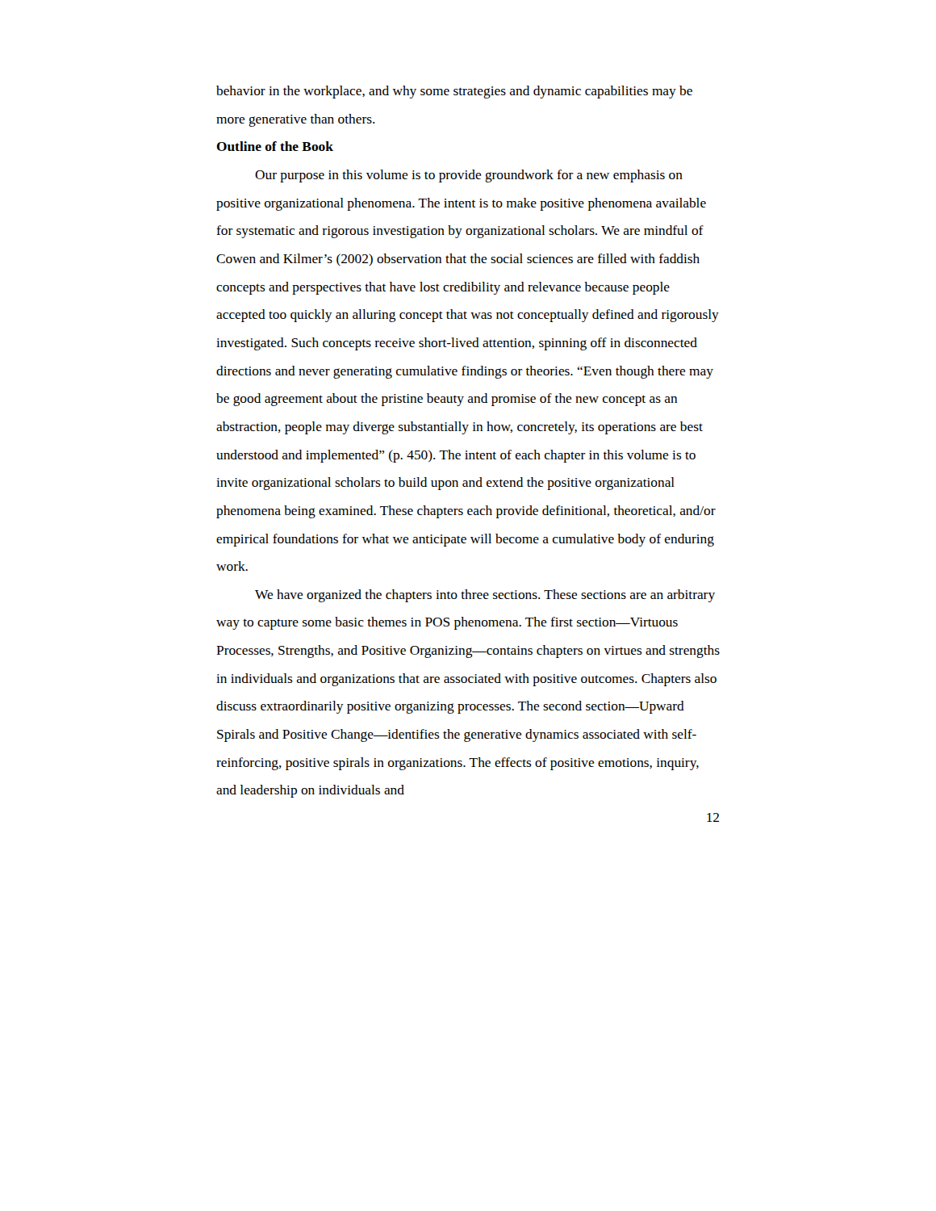behavior in the workplace, and why some strategies and dynamic capabilities may be more generative than others.
Outline of the Book
Our purpose in this volume is to provide groundwork for a new emphasis on positive organizational phenomena. The intent is to make positive phenomena available for systematic and rigorous investigation by organizational scholars. We are mindful of Cowen and Kilmer’s (2002) observation that the social sciences are filled with faddish concepts and perspectives that have lost credibility and relevance because people accepted too quickly an alluring concept that was not conceptually defined and rigorously investigated. Such concepts receive short-lived attention, spinning off in disconnected directions and never generating cumulative findings or theories. “Even though there may be good agreement about the pristine beauty and promise of the new concept as an abstraction, people may diverge substantially in how, concretely, its operations are best understood and implemented” (p. 450). The intent of each chapter in this volume is to invite organizational scholars to build upon and extend the positive organizational phenomena being examined. These chapters each provide definitional, theoretical, and/or empirical foundations for what we anticipate will become a cumulative body of enduring work.
We have organized the chapters into three sections. These sections are an arbitrary way to capture some basic themes in POS phenomena. The first section—Virtuous Processes, Strengths, and Positive Organizing—contains chapters on virtues and strengths in individuals and organizations that are associated with positive outcomes. Chapters also discuss extraordinarily positive organizing processes. The second section—Upward Spirals and Positive Change—identifies the generative dynamics associated with self-reinforcing, positive spirals in organizations. The effects of positive emotions, inquiry, and leadership on individuals and
12